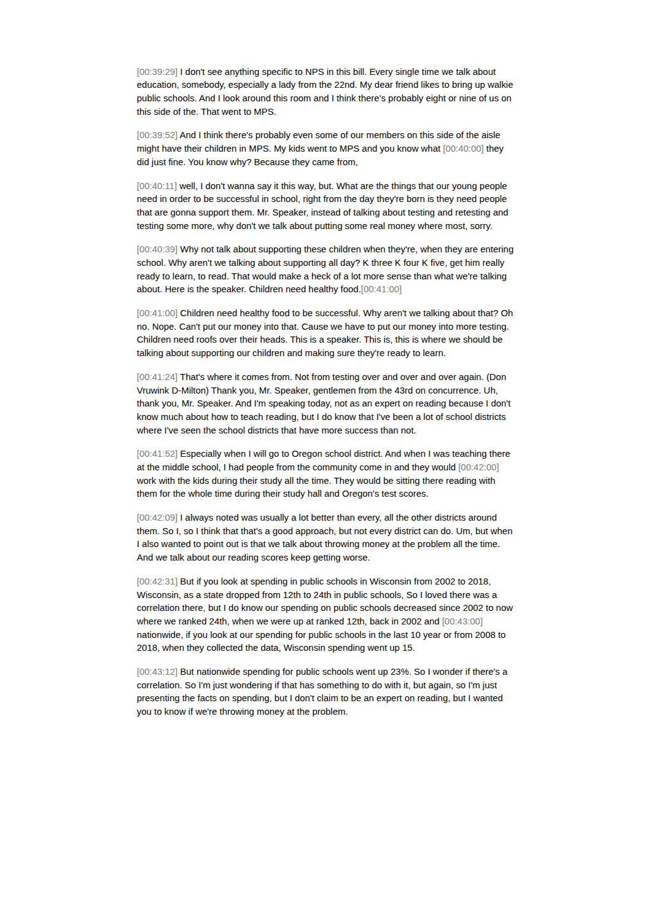[00:39:29] I don't see anything specific to NPS in this bill. Every single time we talk about education, somebody, especially a lady from the 22nd. My dear friend likes to bring up walkie public schools. And I look around this room and I think there's probably eight or nine of us on this side of the. That went to MPS.
[00:39:52] And I think there's probably even some of our members on this side of the aisle might have their children in MPS. My kids went to MPS and you know what [00:40:00] they did just fine. You know why? Because they came from,
[00:40:11] well, I don't wanna say it this way, but. What are the things that our young people need in order to be successful in school, right from the day they're born is they need people that are gonna support them. Mr. Speaker, instead of talking about testing and retesting and testing some more, why don't we talk about putting some real money where most, sorry.
[00:40:39] Why not talk about supporting these children when they're, when they are entering school. Why aren't we talking about supporting all day? K three K four K five, get him really ready to learn, to read. That would make a heck of a lot more sense than what we're talking about. Here is the speaker. Children need healthy food.[00:41:00]
[00:41:00] Children need healthy food to be successful. Why aren't we talking about that? Oh no. Nope. Can't put our money into that. Cause we have to put our money into more testing. Children need roofs over their heads. This is a speaker. This is, this is where we should be talking about supporting our children and making sure they're ready to learn.
[00:41:24] That's where it comes from. Not from testing over and over and over again. (Don Vruwink D-Milton) Thank you, Mr. Speaker, gentlemen from the 43rd on concurrence. Uh, thank you, Mr. Speaker. And I'm speaking today, not as an expert on reading because I don't know much about how to teach reading, but I do know that I've been a lot of school districts where I've seen the school districts that have more success than not.
[00:41:52] Especially when I will go to Oregon school district. And when I was teaching there at the middle school, I had people from the community come in and they would [00:42:00] work with the kids during their study all the time. They would be sitting there reading with them for the whole time during their study hall and Oregon's test scores.
[00:42:09] I always noted was usually a lot better than every, all the other districts around them. So I, so I think that that's a good approach, but not every district can do. Um, but when I also wanted to point out is that we talk about throwing money at the problem all the time. And we talk about our reading scores keep getting worse.
[00:42:31] But if you look at spending in public schools in Wisconsin from 2002 to 2018, Wisconsin, as a state dropped from 12th to 24th in public schools, So I loved there was a correlation there, but I do know our spending on public schools decreased since 2002 to now where we ranked 24th, when we were up at ranked 12th, back in 2002 and [00:43:00] nationwide, if you look at our spending for public schools in the last 10 year or from 2008 to 2018, when they collected the data, Wisconsin spending went up 15.
[00:43:12] But nationwide spending for public schools went up 23%. So I wonder if there's a correlation. So I'm just wondering if that has something to do with it, but again, so I'm just presenting the facts on spending, but I don't claim to be an expert on reading, but I wanted you to know if we're throwing money at the problem.